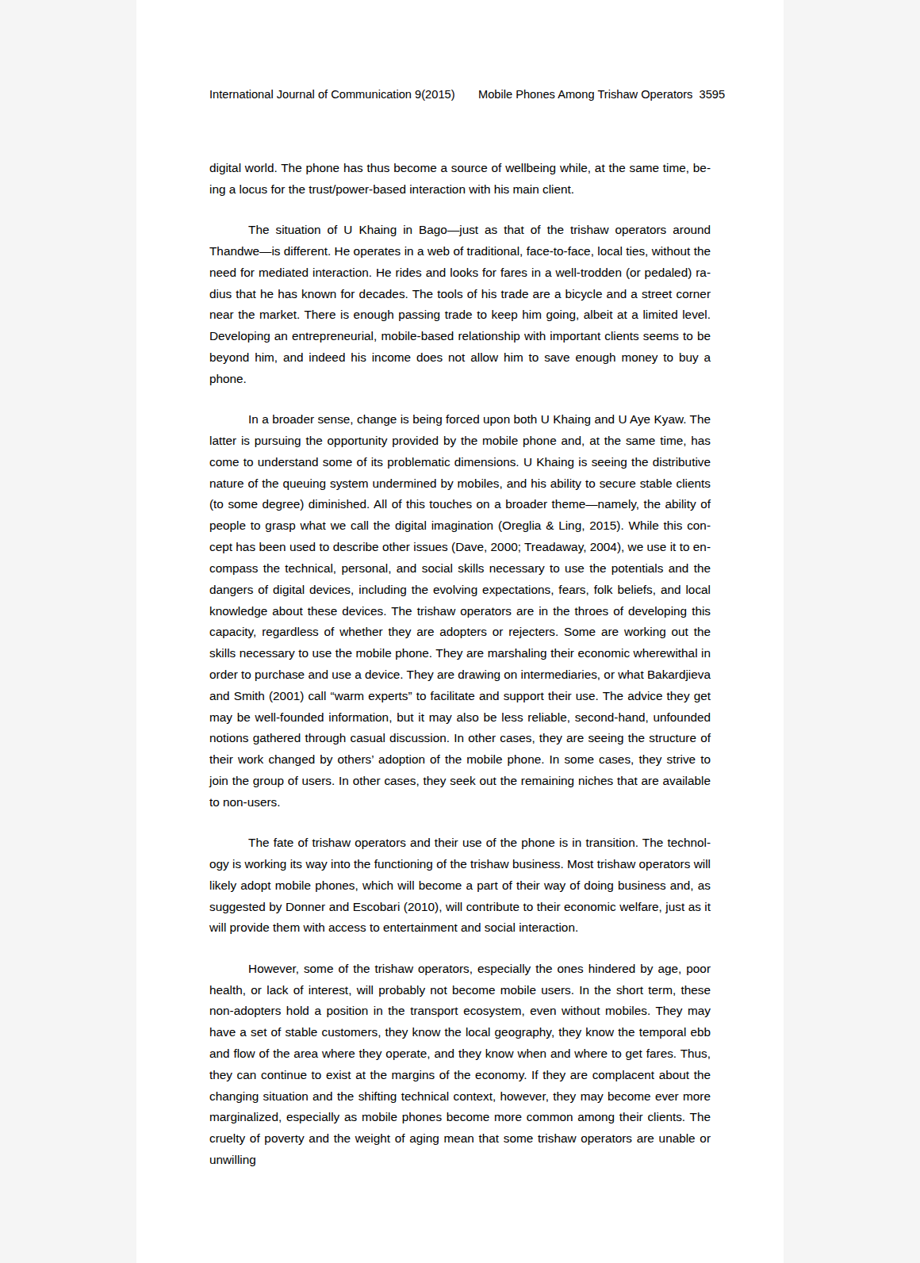International Journal of Communication 9(2015) Mobile Phones Among Trishaw Operators 3595
digital world. The phone has thus become a source of wellbeing while, at the same time, being a locus for the trust/power-based interaction with his main client.
The situation of U Khaing in Bago—just as that of the trishaw operators around Thandwe—is different. He operates in a web of traditional, face-to-face, local ties, without the need for mediated interaction. He rides and looks for fares in a well-trodden (or pedaled) radius that he has known for decades. The tools of his trade are a bicycle and a street corner near the market. There is enough passing trade to keep him going, albeit at a limited level. Developing an entrepreneurial, mobile-based relationship with important clients seems to be beyond him, and indeed his income does not allow him to save enough money to buy a phone.
In a broader sense, change is being forced upon both U Khaing and U Aye Kyaw. The latter is pursuing the opportunity provided by the mobile phone and, at the same time, has come to understand some of its problematic dimensions. U Khaing is seeing the distributive nature of the queuing system undermined by mobiles, and his ability to secure stable clients (to some degree) diminished. All of this touches on a broader theme—namely, the ability of people to grasp what we call the digital imagination (Oreglia & Ling, 2015). While this concept has been used to describe other issues (Dave, 2000; Treadaway, 2004), we use it to encompass the technical, personal, and social skills necessary to use the potentials and the dangers of digital devices, including the evolving expectations, fears, folk beliefs, and local knowledge about these devices. The trishaw operators are in the throes of developing this capacity, regardless of whether they are adopters or rejecters. Some are working out the skills necessary to use the mobile phone. They are marshaling their economic wherewithal in order to purchase and use a device. They are drawing on intermediaries, or what Bakardjieva and Smith (2001) call “warm experts” to facilitate and support their use. The advice they get may be well-founded information, but it may also be less reliable, second-hand, unfounded notions gathered through casual discussion. In other cases, they are seeing the structure of their work changed by others’ adoption of the mobile phone. In some cases, they strive to join the group of users. In other cases, they seek out the remaining niches that are available to non-users.
The fate of trishaw operators and their use of the phone is in transition. The technology is working its way into the functioning of the trishaw business. Most trishaw operators will likely adopt mobile phones, which will become a part of their way of doing business and, as suggested by Donner and Escobari (2010), will contribute to their economic welfare, just as it will provide them with access to entertainment and social interaction.
However, some of the trishaw operators, especially the ones hindered by age, poor health, or lack of interest, will probably not become mobile users. In the short term, these non-adopters hold a position in the transport ecosystem, even without mobiles. They may have a set of stable customers, they know the local geography, they know the temporal ebb and flow of the area where they operate, and they know when and where to get fares. Thus, they can continue to exist at the margins of the economy. If they are complacent about the changing situation and the shifting technical context, however, they may become ever more marginalized, especially as mobile phones become more common among their clients. The cruelty of poverty and the weight of aging mean that some trishaw operators are unable or unwilling